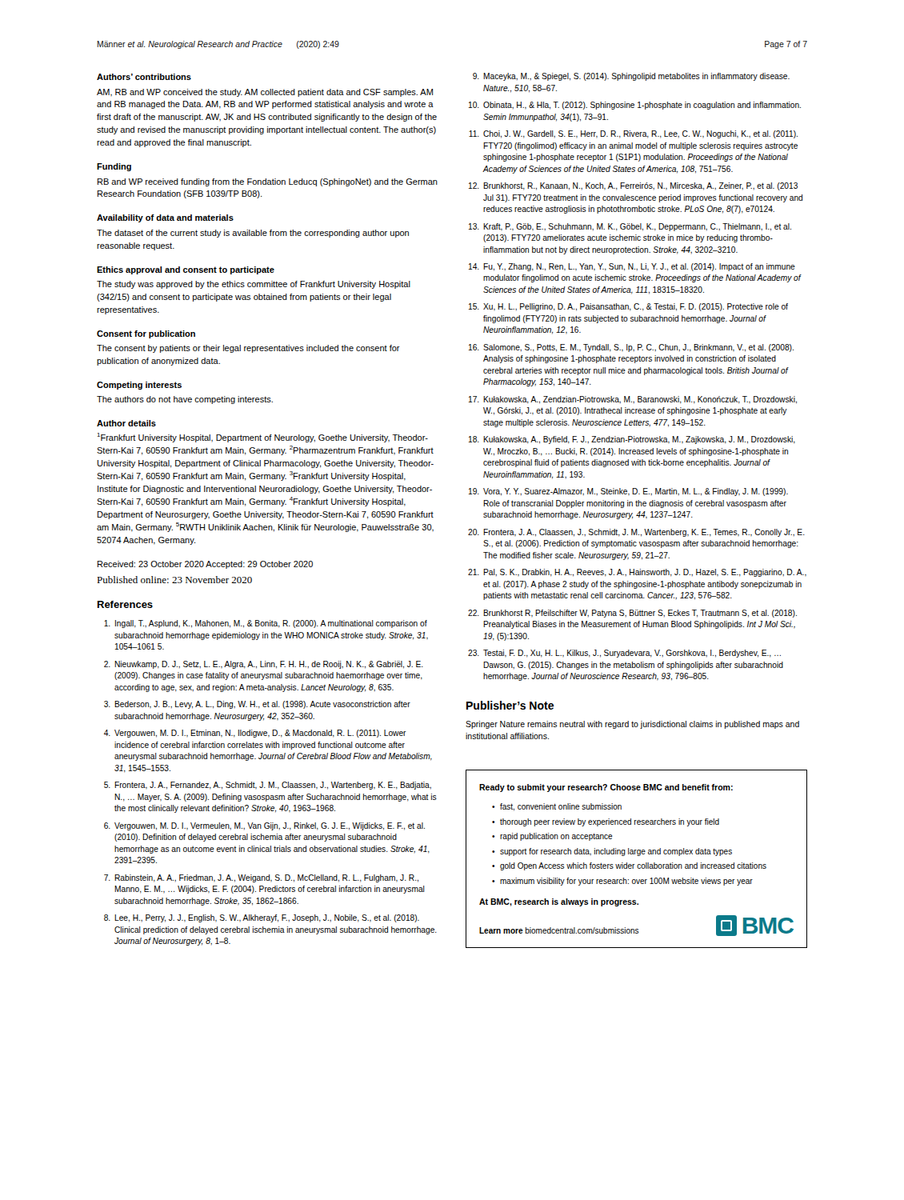Männer et al. Neurological Research and Practice (2020) 2:49
Page 7 of 7
Authors’ contributions
AM, RB and WP conceived the study. AM collected patient data and CSF samples. AM and RB managed the Data. AM, RB and WP performed statistical analysis and wrote a first draft of the manuscript. AW, JK and HS contributed significantly to the design of the study and revised the manuscript providing important intellectual content. The author(s) read and approved the final manuscript.
Funding
RB and WP received funding from the Fondation Leducq (SphingoNet) and the German Research Foundation (SFB 1039/TP B08).
Availability of data and materials
The dataset of the current study is available from the corresponding author upon reasonable request.
Ethics approval and consent to participate
The study was approved by the ethics committee of Frankfurt University Hospital (342/15) and consent to participate was obtained from patients or their legal representatives.
Consent for publication
The consent by patients or their legal representatives included the consent for publication of anonymized data.
Competing interests
The authors do not have competing interests.
Author details
1Frankfurt University Hospital, Department of Neurology, Goethe University, Theodor-Stern-Kai 7, 60590 Frankfurt am Main, Germany. 2Pharmazentrum Frankfurt, Frankfurt University Hospital, Department of Clinical Pharmacology, Goethe University, Theodor-Stern-Kai 7, 60590 Frankfurt am Main, Germany. 3Frankfurt University Hospital, Institute for Diagnostic and Interventional Neuroradiology, Goethe University, Theodor-Stern-Kai 7, 60590 Frankfurt am Main, Germany. 4Frankfurt University Hospital, Department of Neurosurgery, Goethe University, Theodor-Stern-Kai 7, 60590 Frankfurt am Main, Germany. 5RWTH Uniklinik Aachen, Klinik für Neurologie, Pauwelsstraße 30, 52074 Aachen, Germany.
Received: 23 October 2020 Accepted: 29 October 2020
Published online: 23 November 2020
References
Ingall, T., Asplund, K., Mahonen, M., & Bonita, R. (2000). A multinational comparison of subarachnoid hemorrhage epidemiology in the WHO MONICA stroke study. Stroke, 31, 1054–1061 5.
Nieuwkamp, D. J., Setz, L. E., Algra, A., Linn, F. H. H., de Rooij, N. K., & Gabriël, J. E. (2009). Changes in case fatality of aneurysmal subarachnoid haemorrhage over time, according to age, sex, and region: A meta-analysis. Lancet Neurology, 8, 635.
Bederson, J. B., Levy, A. L., Ding, W. H., et al. (1998). Acute vasoconstriction after subarachnoid hemorrhage. Neurosurgery, 42, 352–360.
Vergouwen, M. D. I., Etminan, N., Ilodigwe, D., & Macdonald, R. L. (2011). Lower incidence of cerebral infarction correlates with improved functional outcome after aneurysmal subarachnoid hemorrhage. Journal of Cerebral Blood Flow and Metabolism, 31, 1545–1553.
Frontera, J. A., Fernandez, A., Schmidt, J. M., Claassen, J., Wartenberg, K. E., Badjatia, N., … Mayer, S. A. (2009). Defining vasospasm after Sucharachnoid hemorrhage, what is the most clinically relevant definition? Stroke, 40, 1963–1968.
Vergouwen, M. D. I., Vermeulen, M., Van Gijn, J., Rinkel, G. J. E., Wijdicks, E. F., et al. (2010). Definition of delayed cerebral ischemia after aneurysmal subarachnoid hemorrhage as an outcome event in clinical trials and observational studies. Stroke, 41, 2391–2395.
Rabinstein, A. A., Friedman, J. A., Weigand, S. D., McClelland, R. L., Fulgham, J. R., Manno, E. M., … Wijdicks, E. F. (2004). Predictors of cerebral infarction in aneurysmal subarachnoid hemorrhage. Stroke, 35, 1862–1866.
Lee, H., Perry, J. J., English, S. W., Alkherayf, F., Joseph, J., Nobile, S., et al. (2018). Clinical prediction of delayed cerebral ischemia in aneurysmal subarachnoid hemorrhage. Journal of Neurosurgery, 8, 1–8.
Maceyka, M., & Spiegel, S. (2014). Sphingolipid metabolites in inflammatory disease. Nature., 510, 58–67.
Obinata, H., & Hla, T. (2012). Sphingosine 1-phosphate in coagulation and inflammation. Semin Immunpathol, 34(1), 73–91.
Choi, J. W., Gardell, S. E., Herr, D. R., Rivera, R., Lee, C. W., Noguchi, K., et al. (2011). FTY720 (fingolimod) efficacy in an animal model of multiple sclerosis requires astrocyte sphingosine 1-phosphate receptor 1 (S1P1) modulation. Proceedings of the National Academy of Sciences of the United States of America, 108, 751–756.
Brunkhorst, R., Kanaan, N., Koch, A., Ferreirós, N., Mirceska, A., Zeiner, P., et al. (2013 Jul 31). FTY720 treatment in the convalescence period improves functional recovery and reduces reactive astrogliosis in photothrombotic stroke. PLoS One, 8(7), e70124.
Kraft, P., Göb, E., Schuhmann, M. K., Göbel, K., Deppermann, C., Thielmann, I., et al. (2013). FTY720 ameliorates acute ischemic stroke in mice by reducing thrombo-inflammation but not by direct neuroprotection. Stroke, 44, 3202–3210.
Fu, Y., Zhang, N., Ren, L., Yan, Y., Sun, N., Li, Y. J., et al. (2014). Impact of an immune modulator fingolimod on acute ischemic stroke. Proceedings of the National Academy of Sciences of the United States of America, 111, 18315–18320.
Xu, H. L., Pelligrino, D. A., Paisansathan, C., & Testai, F. D. (2015). Protective role of fingolimod (FTY720) in rats subjected to subarachnoid hemorrhage. Journal of Neuroinflammation, 12, 16.
Salomone, S., Potts, E. M., Tyndall, S., Ip, P. C., Chun, J., Brinkmann, V., et al. (2008). Analysis of sphingosine 1-phosphate receptors involved in constriction of isolated cerebral arteries with receptor null mice and pharmacological tools. British Journal of Pharmacology, 153, 140–147.
Kułakowska, A., Zendzian-Piotrowska, M., Baranowski, M., Konończuk, T., Drozdowski, W., Górski, J., et al. (2010). Intrathecal increase of sphingosine 1-phosphate at early stage multiple sclerosis. Neuroscience Letters, 477, 149–152.
Kułakowska, A., Byfield, F. J., Zendzian-Piotrowska, M., Zajkowska, J. M., Drozdowski, W., Mroczko, B., … Bucki, R. (2014). Increased levels of sphingosine-1-phosphate in cerebrospinal fluid of patients diagnosed with tick-borne encephalitis. Journal of Neuroinflammation, 11, 193.
Vora, Y. Y., Suarez-Almazor, M., Steinke, D. E., Martin, M. L., & Findlay, J. M. (1999). Role of transcranial Doppler monitoring in the diagnosis of cerebral vasospasm after subarachnoid hemorrhage. Neurosurgery, 44, 1237–1247.
Frontera, J. A., Claassen, J., Schmidt, J. M., Wartenberg, K. E., Temes, R., Conolly Jr., E. S., et al. (2006). Prediction of symptomatic vasospasm after subarachnoid hemorrhage: The modified fisher scale. Neurosurgery, 59, 21–27.
Pal, S. K., Drabkin, H. A., Reeves, J. A., Hainsworth, J. D., Hazel, S. E., Paggiarino, D. A., et al. (2017). A phase 2 study of the sphingosine-1-phosphate antibody sonepcizumab in patients with metastatic renal cell carcinoma. Cancer., 123, 576–582.
Brunkhorst R, Pfeilschifter W, Patyna S, Büttner S, Eckes T, Trautmann S, et al. (2018). Preanalytical Biases in the Measurement of Human Blood Sphingolipids. Int J Mol Sci., 19, (5):1390.
Testai, F. D., Xu, H. L., Kilkus, J., Suryadevara, V., Gorshkova, I., Berdyshev, E., … Dawson, G. (2015). Changes in the metabolism of sphingolipids after subarachnoid hemorrhage. Journal of Neuroscience Research, 93, 796–805.
Publisher’s Note
Springer Nature remains neutral with regard to jurisdictional claims in published maps and institutional affiliations.
Ready to submit your research? Choose BMC and benefit from:
fast, convenient online submission
thorough peer review by experienced researchers in your field
rapid publication on acceptance
support for research data, including large and complex data types
gold Open Access which fosters wider collaboration and increased citations
maximum visibility for your research: over 100M website views per year
At BMC, research is always in progress.
Learn more biomedcentral.com/submissions
BMC